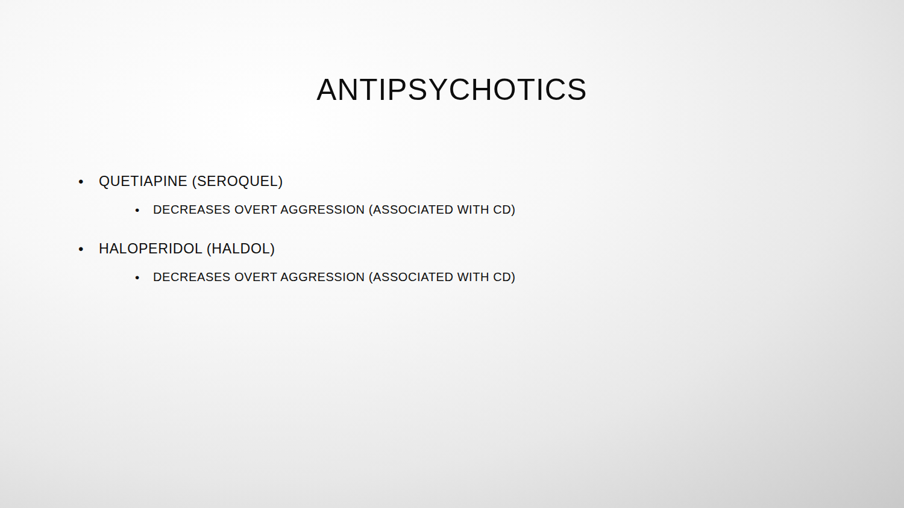Antipsychotics
Quetiapine (Seroquel)
Decreases overt aggression (associated with CD)
Haloperidol (Haldol)
Decreases overt aggression (associated with CD)